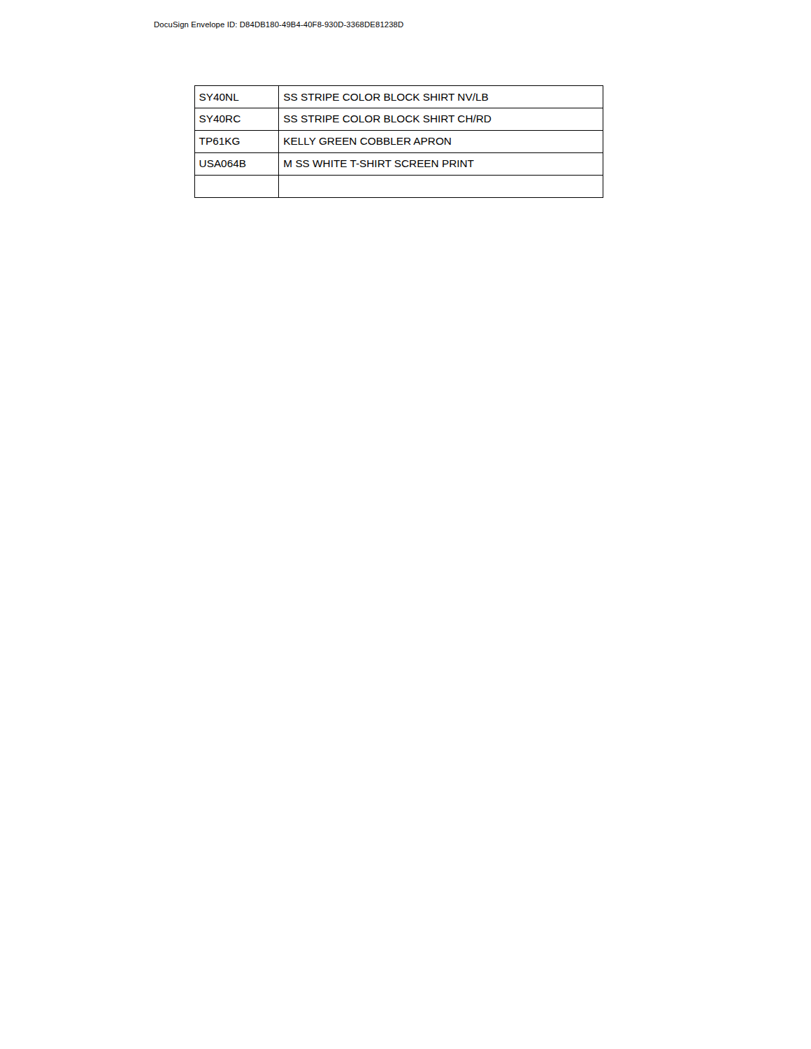DocuSign Envelope ID: D84DB180-49B4-40F8-930D-3368DE81238D
| SY40NL | SS STRIPE COLOR BLOCK SHIRT NV/LB |
| SY40RC | SS STRIPE COLOR BLOCK SHIRT CH/RD |
| TP61KG | KELLY GREEN COBBLER APRON |
| USA064B | M SS WHITE T-SHIRT SCREEN PRINT |